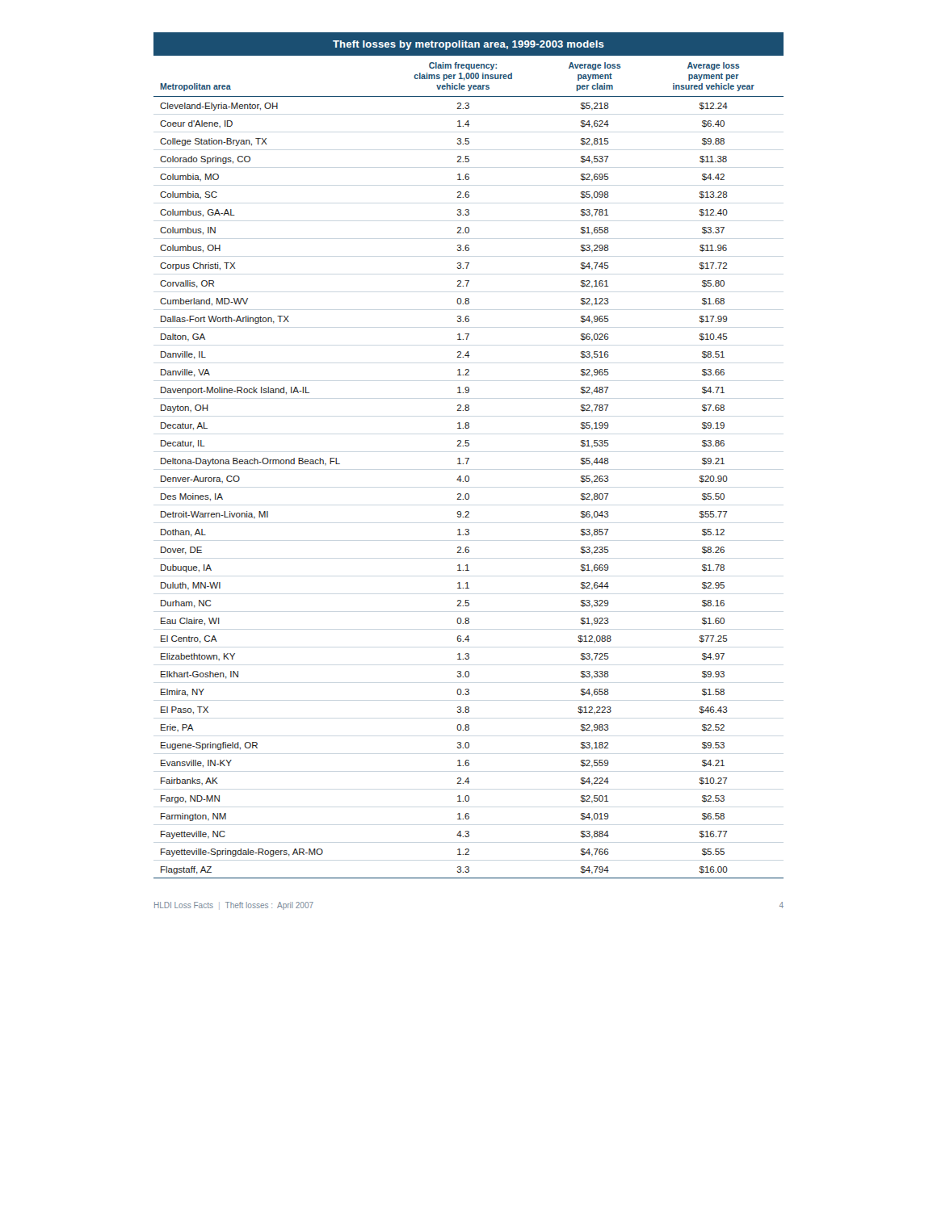Theft losses by metropolitan area, 1999-2003 models
| Metropolitan area | Claim frequency: claims per 1,000 insured vehicle years | Average loss payment per claim | Average loss payment per insured vehicle year |
| --- | --- | --- | --- |
| Cleveland-Elyria-Mentor, OH | 2.3 | $5,218 | $12.24 |
| Coeur d'Alene, ID | 1.4 | $4,624 | $6.40 |
| College Station-Bryan, TX | 3.5 | $2,815 | $9.88 |
| Colorado Springs, CO | 2.5 | $4,537 | $11.38 |
| Columbia, MO | 1.6 | $2,695 | $4.42 |
| Columbia, SC | 2.6 | $5,098 | $13.28 |
| Columbus, GA-AL | 3.3 | $3,781 | $12.40 |
| Columbus, IN | 2.0 | $1,658 | $3.37 |
| Columbus, OH | 3.6 | $3,298 | $11.96 |
| Corpus Christi, TX | 3.7 | $4,745 | $17.72 |
| Corvallis, OR | 2.7 | $2,161 | $5.80 |
| Cumberland, MD-WV | 0.8 | $2,123 | $1.68 |
| Dallas-Fort Worth-Arlington, TX | 3.6 | $4,965 | $17.99 |
| Dalton, GA | 1.7 | $6,026 | $10.45 |
| Danville, IL | 2.4 | $3,516 | $8.51 |
| Danville, VA | 1.2 | $2,965 | $3.66 |
| Davenport-Moline-Rock Island, IA-IL | 1.9 | $2,487 | $4.71 |
| Dayton, OH | 2.8 | $2,787 | $7.68 |
| Decatur, AL | 1.8 | $5,199 | $9.19 |
| Decatur, IL | 2.5 | $1,535 | $3.86 |
| Deltona-Daytona Beach-Ormond Beach, FL | 1.7 | $5,448 | $9.21 |
| Denver-Aurora, CO | 4.0 | $5,263 | $20.90 |
| Des Moines, IA | 2.0 | $2,807 | $5.50 |
| Detroit-Warren-Livonia, MI | 9.2 | $6,043 | $55.77 |
| Dothan, AL | 1.3 | $3,857 | $5.12 |
| Dover, DE | 2.6 | $3,235 | $8.26 |
| Dubuque, IA | 1.1 | $1,669 | $1.78 |
| Duluth, MN-WI | 1.1 | $2,644 | $2.95 |
| Durham, NC | 2.5 | $3,329 | $8.16 |
| Eau Claire, WI | 0.8 | $1,923 | $1.60 |
| El Centro, CA | 6.4 | $12,088 | $77.25 |
| Elizabethtown, KY | 1.3 | $3,725 | $4.97 |
| Elkhart-Goshen, IN | 3.0 | $3,338 | $9.93 |
| Elmira, NY | 0.3 | $4,658 | $1.58 |
| El Paso, TX | 3.8 | $12,223 | $46.43 |
| Erie, PA | 0.8 | $2,983 | $2.52 |
| Eugene-Springfield, OR | 3.0 | $3,182 | $9.53 |
| Evansville, IN-KY | 1.6 | $2,559 | $4.21 |
| Fairbanks, AK | 2.4 | $4,224 | $10.27 |
| Fargo, ND-MN | 1.0 | $2,501 | $2.53 |
| Farmington, NM | 1.6 | $4,019 | $6.58 |
| Fayetteville, NC | 4.3 | $3,884 | $16.77 |
| Fayetteville-Springdale-Rogers, AR-MO | 1.2 | $4,766 | $5.55 |
| Flagstaff, AZ | 3.3 | $4,794 | $16.00 |
HLDI Loss Facts|Theft losses : April 2007
4